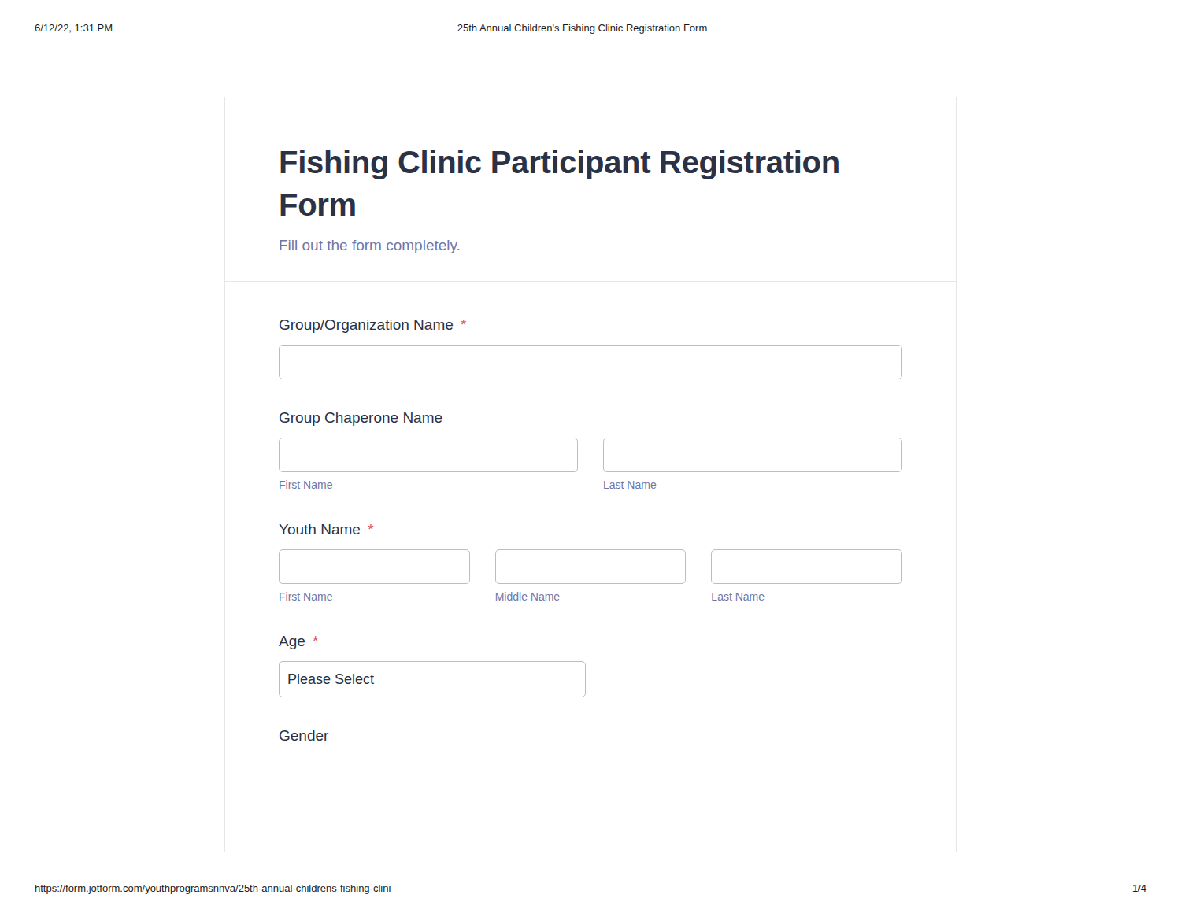6/12/22, 1:31 PM
25th Annual Children's Fishing Clinic Registration Form
Fishing Clinic Participant Registration Form
Fill out the form completely.
Group/Organization Name *
Group Chaperone Name
First Name
Last Name
Youth Name *
First Name
Middle Name
Last Name
Age * Please Select
Gender
https://form.jotform.com/youthprogramsnnva/25th-annual-childrens-fishing-clini
1/4